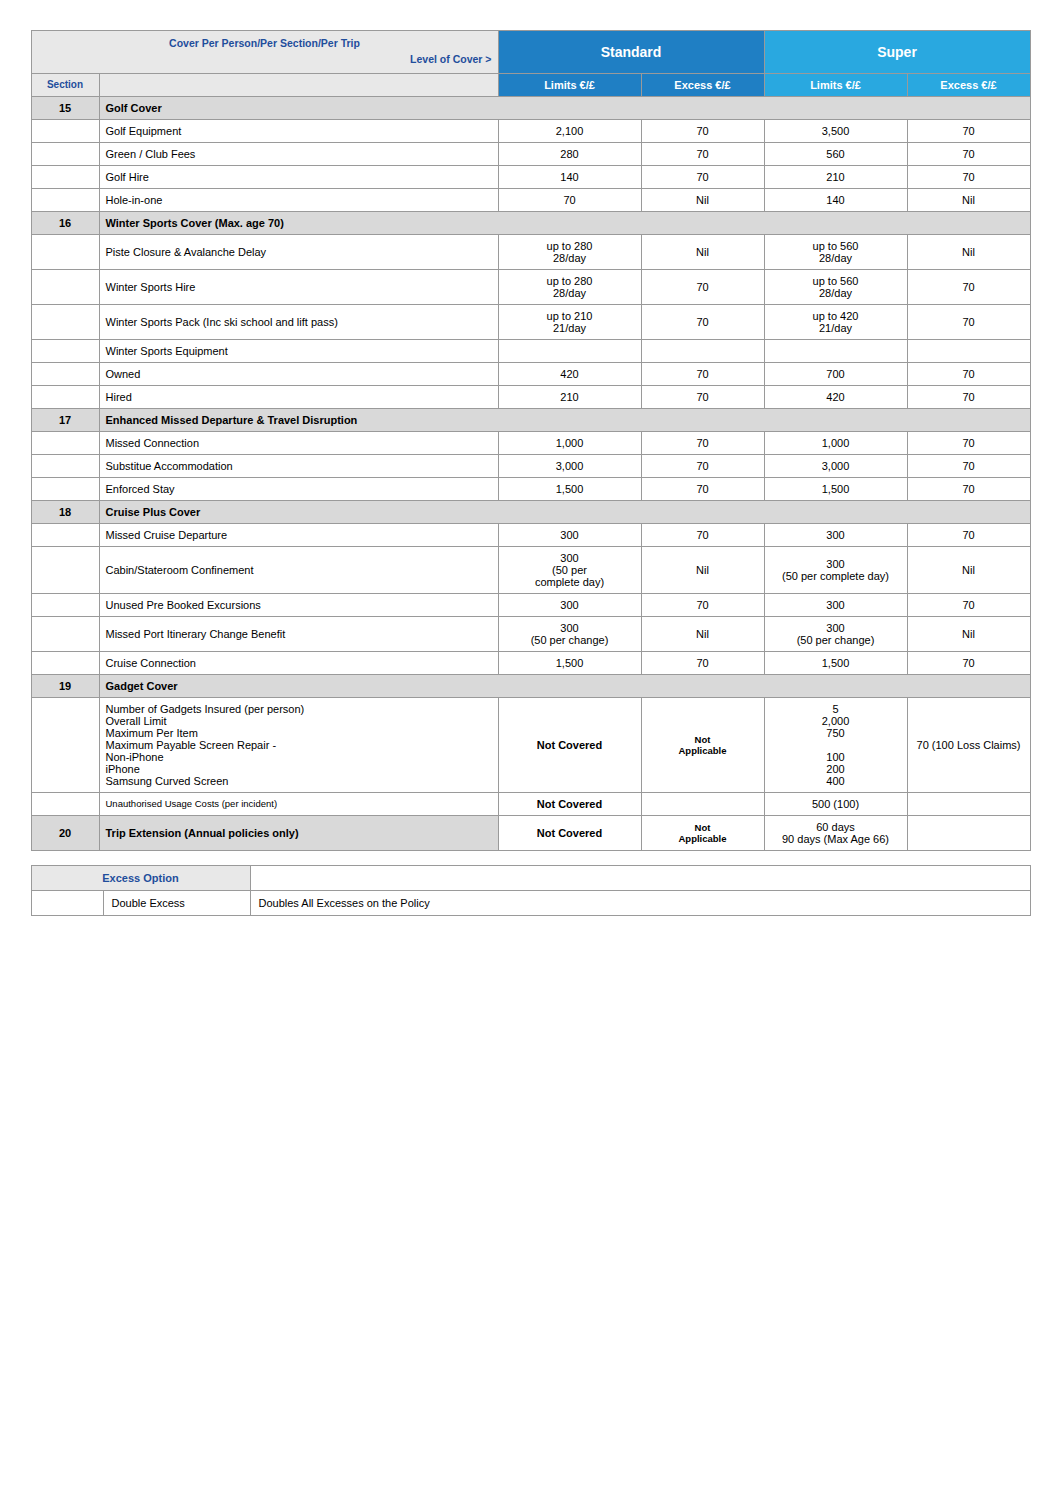| Cover Per Person/Per Section/Per Trip Level of Cover > | Standard | Super |
| Section | | Limits €/£ | Excess €/£ | Limits €/£ | Excess €/£ |
| 15 | Golf Cover |
| | Golf Equipment | 2,100 | 70 | 3,500 | 70 |
| | Green / Club Fees | 280 | 70 | 560 | 70 |
| | Golf Hire | 140 | 70 | 210 | 70 |
| | Hole-in-one | 70 | Nil | 140 | Nil |
| 16 | Winter Sports Cover (Max. age 70) |
| | Piste Closure & Avalanche Delay | up to 280 28/day | Nil | up to 560 28/day | Nil |
| | Winter Sports Hire | up to 280 28/day | 70 | up to 560 28/day | 70 |
| | Winter Sports Pack (Inc ski school and lift pass) | up to 210 21/day | 70 | up to 420 21/day | 70 |
| | Winter Sports Equipment | | | | |
| | Owned | 420 | 70 | 700 | 70 |
| | Hired | 210 | 70 | 420 | 70 |
| 17 | Enhanced Missed Departure & Travel Disruption |
| | Missed Connection | 1,000 | 70 | 1,000 | 70 |
| | Substitue Accommodation | 3,000 | 70 | 3,000 | 70 |
| | Enforced Stay | 1,500 | 70 | 1,500 | 70 |
| 18 | Cruise Plus Cover |
| | Missed Cruise Departure | 300 | 70 | 300 | 70 |
| | Cabin/Stateroom Confinement | 300 (50 per complete day) | Nil | 300 (50 per complete day) | Nil |
| | Unused Pre Booked Excursions | 300 | 70 | 300 | 70 |
| | Missed Port Itinerary Change Benefit | 300 (50 per change) | Nil | 300 (50 per change) | Nil |
| | Cruise Connection | 1,500 | 70 | 1,500 | 70 |
| 19 | Gadget Cover |
| | Number of Gadgets Insured (per person) Overall Limit Maximum Per Item Maximum Payable Screen Repair - Non-iPhone iPhone Samsung Curved Screen | Not Covered | Not Applicable | 5 2,000 750 100 200 400 | 70 (100 Loss Claims) |
| | Unauthorised Usage Costs (per incident) | Not Covered | | 500 (100) | |
| 20 | Trip Extension (Annual policies only) | Not Covered | Not Applicable | 60 days 90 days (Max Age 66) | |
| Excess Option | |
| | Double Excess | Doubles All Excesses on the Policy |